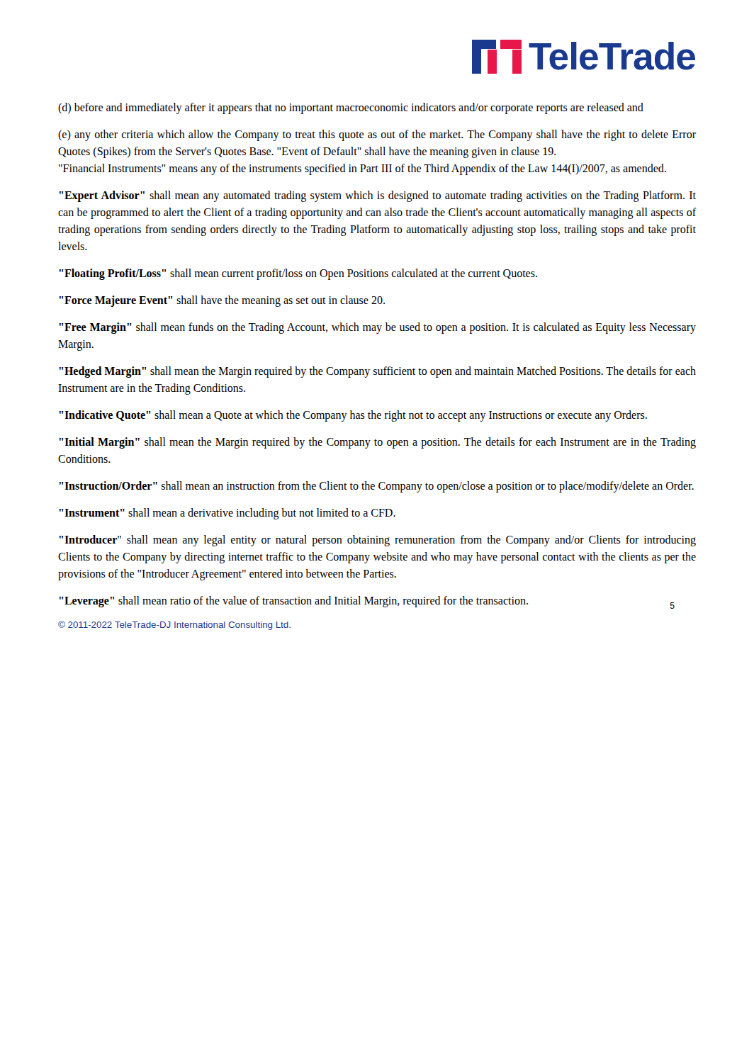TeleTrade
(d) before and immediately after it appears that no important macroeconomic indicators and/or corporate reports are released and
(e) any other criteria which allow the Company to treat this quote as out of the market. The Company shall have the right to delete Error Quotes (Spikes) from the Server's Quotes Base. "Event of Default" shall have the meaning given in clause 19.
"Financial Instruments" means any of the instruments specified in Part III of the Third Appendix of the Law 144(I)/2007, as amended.
"Expert Advisor" shall mean any automated trading system which is designed to automate trading activities on the Trading Platform. It can be programmed to alert the Client of a trading opportunity and can also trade the Client's account automatically managing all aspects of trading operations from sending orders directly to the Trading Platform to automatically adjusting stop loss, trailing stops and take profit levels.
"Floating Profit/Loss" shall mean current profit/loss on Open Positions calculated at the current Quotes.
"Force Majeure Event" shall have the meaning as set out in clause 20.
"Free Margin" shall mean funds on the Trading Account, which may be used to open a position. It is calculated as Equity less Necessary Margin.
"Hedged Margin" shall mean the Margin required by the Company sufficient to open and maintain Matched Positions. The details for each Instrument are in the Trading Conditions.
"Indicative Quote" shall mean a Quote at which the Company has the right not to accept any Instructions or execute any Orders.
"Initial Margin" shall mean the Margin required by the Company to open a position. The details for each Instrument are in the Trading Conditions.
"Instruction/Order" shall mean an instruction from the Client to the Company to open/close a position or to place/modify/delete an Order.
"Instrument" shall mean a derivative including but not limited to a CFD.
"Introducer" shall mean any legal entity or natural person obtaining remuneration from the Company and/or Clients for introducing Clients to the Company by directing internet traffic to the Company website and who may have personal contact with the clients as per the provisions of the "Introducer Agreement" entered into between the Parties.
"Leverage" shall mean ratio of the value of transaction and Initial Margin, required for the transaction.
5
© 2011-2022 TeleTrade-DJ International Consulting Ltd.